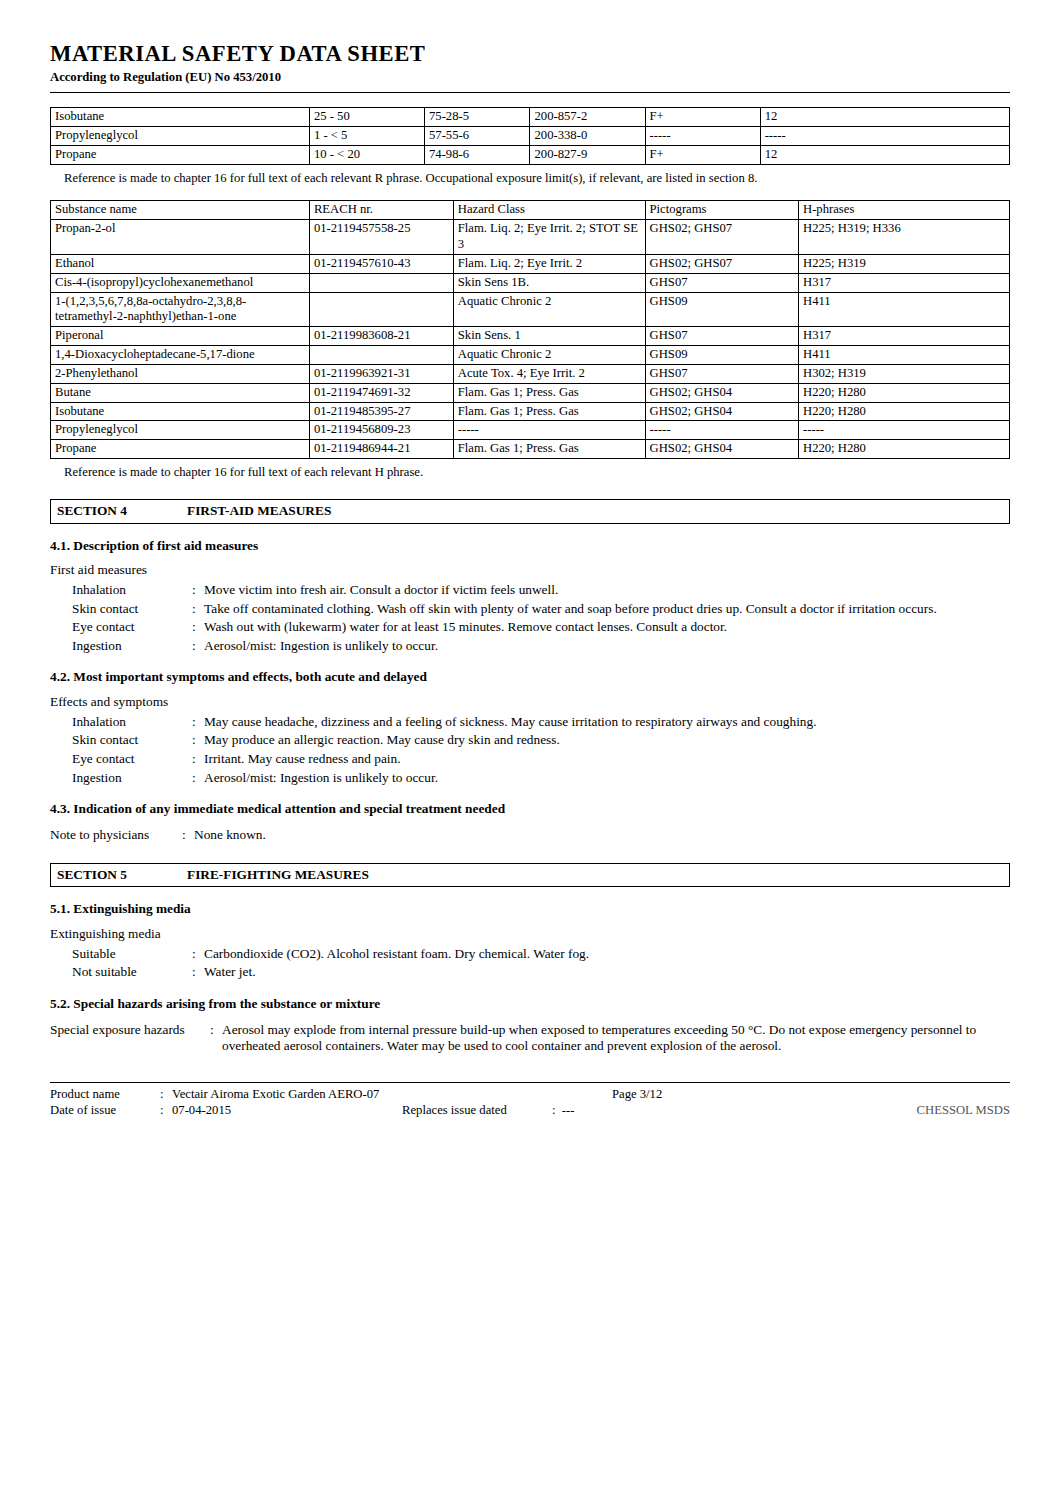MATERIAL SAFETY DATA SHEET
According to Regulation (EU) No 453/2010
| Isobutane | 25 - 50 | 75-28-5 | 200-857-2 | F+ | 12 |
| Propyleneglycol | 1 - < 5 | 57-55-6 | 200-338-0 | ----- | ----- |
| Propane | 10 - < 20 | 74-98-6 | 200-827-9 | F+ | 12 |
Reference is made to chapter 16 for full text of each relevant R phrase. Occupational exposure limit(s), if relevant, are listed in section 8.
| Substance name | REACH nr. | Hazard Class | Pictograms | H-phrases |
| --- | --- | --- | --- | --- |
| Propan-2-ol | 01-2119457558-25 | Flam. Liq. 2; Eye Irrit. 2; STOT SE 3 | GHS02; GHS07 | H225; H319; H336 |
| Ethanol | 01-2119457610-43 | Flam. Liq. 2; Eye Irrit. 2 | GHS02; GHS07 | H225; H319 |
| Cis-4-(isopropyl)cyclohexanemethanol | | Skin Sens 1B. | GHS07 | H317 |
| 1-(1,2,3,5,6,7,8,8a-octahydro-2,3,8,8-tetramethyl-2-naphthyl)ethan-1-one | | Aquatic Chronic 2 | GHS09 | H411 |
| Piperonal | 01-2119983608-21 | Skin Sens. 1 | GHS07 | H317 |
| 1,4-Dioxacycloheptadecane-5,17-dione | | Aquatic Chronic 2 | GHS09 | H411 |
| 2-Phenylethanol | 01-2119963921-31 | Acute Tox. 4; Eye Irrit. 2 | GHS07 | H302; H319 |
| Butane | 01-2119474691-32 | Flam. Gas 1; Press. Gas | GHS02; GHS04 | H220; H280 |
| Isobutane | 01-2119485395-27 | Flam. Gas 1; Press. Gas | GHS02; GHS04 | H220; H280 |
| Propyleneglycol | 01-2119456809-23 | ----- | ----- | ----- |
| Propane | 01-2119486944-21 | Flam. Gas 1; Press. Gas | GHS02; GHS04 | H220; H280 |
Reference is made to chapter 16 for full text of each relevant H phrase.
SECTION 4 FIRST-AID MEASURES
4.1. Description of first aid measures
First aid measures
| Inhalation | : | Move victim into fresh air. Consult a doctor if victim feels unwell. |
| Skin contact | : | Take off contaminated clothing. Wash off skin with plenty of water and soap before product dries up. Consult a doctor if irritation occurs. |
| Eye contact | : | Wash out with (lukewarm) water for at least 15 minutes. Remove contact lenses. Consult a doctor. |
| Ingestion | : | Aerosol/mist: Ingestion is unlikely to occur. |
4.2. Most important symptoms and effects, both acute and delayed
Effects and symptoms
| Inhalation | : | May cause headache, dizziness and a feeling of sickness. May cause irritation to respiratory airways and coughing. |
| Skin contact | : | May produce an allergic reaction. May cause dry skin and redness. |
| Eye contact | : | Irritant. May cause redness and pain. |
| Ingestion | : | Aerosol/mist: Ingestion is unlikely to occur. |
4.3. Indication of any immediate medical attention and special treatment needed
| Note to physicians | : | None known. |
SECTION 5 FIRE-FIGHTING MEASURES
5.1. Extinguishing media
Extinguishing media
| Suitable | : | Carbondioxide (CO2). Alcohol resistant foam. Dry chemical. Water fog. |
| Not suitable | : | Water jet. |
5.2. Special hazards arising from the substance or mixture
| Special exposure hazards | : | Aerosol may explode from internal pressure build-up when exposed to temperatures exceeding 50 °C. Do not expose emergency personnel to overheated aerosol containers. Water may be used to cool container and prevent explosion of the aerosol. |
| Product name | : | Vectair Airoma Exotic Garden AERO-07 | | | Page 3/12 | |
| Date of issue | : | 07-04-2015 | Replaces issue dated | : --- | | CHESSOL MSDS |